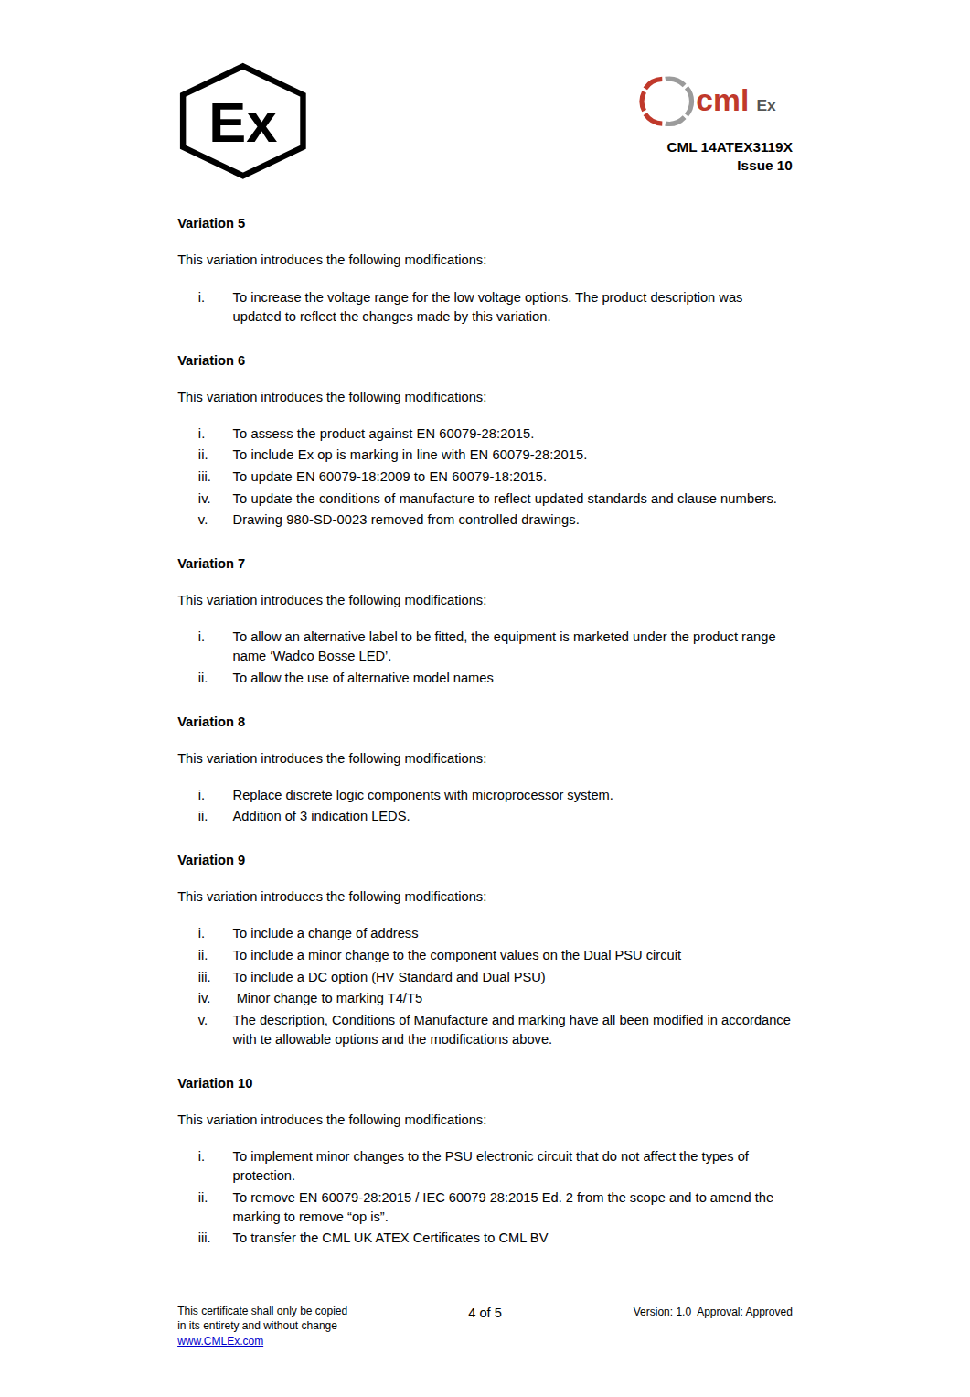Ex
cml Ex
CML 14ATEX3119X
Issue 10
Variation 5
This variation introduces the following modifications:
i. To increase the voltage range for the low voltage options. The product description was updated to reflect the changes made by this variation.
Variation 6
This variation introduces the following modifications:
i. To assess the product against EN 60079-28:2015.
ii. To include Ex op is marking in line with EN 60079-28:2015.
iii. To update EN 60079-18:2009 to EN 60079-18:2015.
iv. To update the conditions of manufacture to reflect updated standards and clause numbers.
v. Drawing 980-SD-0023 removed from controlled drawings.
Variation 7
This variation introduces the following modifications:
i. To allow an alternative label to be fitted, the equipment is marketed under the product range name ‘Wadco Bosse LED’.
ii. To allow the use of alternative model names
Variation 8
This variation introduces the following modifications:
i. Replace discrete logic components with microprocessor system.
ii. Addition of 3 indication LEDS.
Variation 9
This variation introduces the following modifications:
i. To include a change of address
ii. To include a minor change to the component values on the Dual PSU circuit
iii. To include a DC option (HV Standard and Dual PSU)
iv. Minor change to marking T4/T5
v. The description, Conditions of Manufacture and marking have all been modified in accordance with te allowable options and the modifications above.
Variation 10
This variation introduces the following modifications:
i. To implement minor changes to the PSU electronic circuit that do not affect the types of protection.
ii. To remove EN 60079-28:2015 / IEC 60079 28:2015 Ed. 2 from the scope and to amend the marking to remove “op is”.
iii. To transfer the CML UK ATEX Certificates to CML BV
This certificate shall only be copied
in its entirety and without change
www.CMLEx.com
4 of 5
Version: 1.0 Approval: Approved